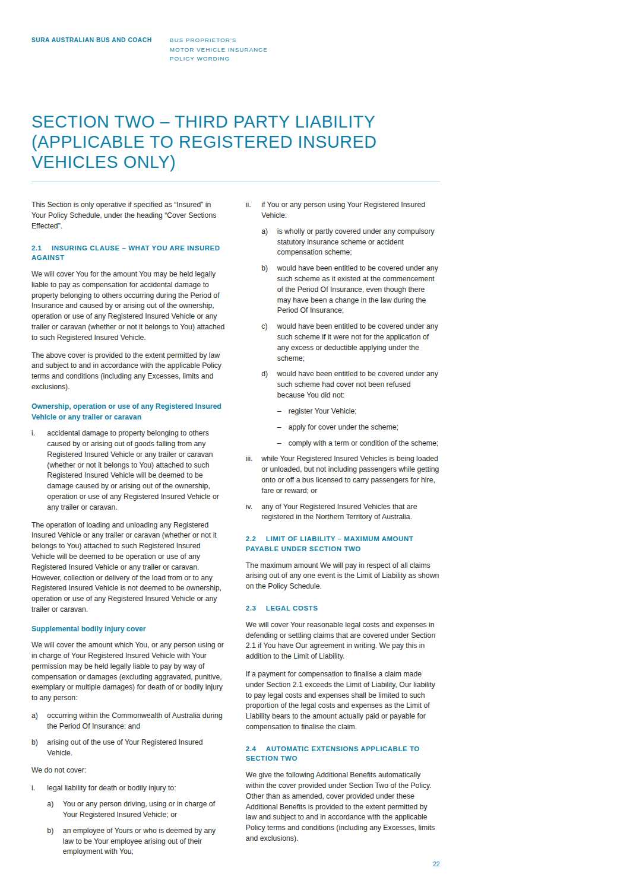SURA AUSTRALIAN BUS AND COACH
BUS PROPRIETOR’S
MOTOR VEHICLE INSURANCE
POLICY WORDING
Section Two – Third Party Liability
(Applicable to Registered Insured Vehicles only)
This Section is only operative if specified as “Insured” in Your Policy Schedule, under the heading “Cover Sections Effected”.
2.1 Insuring clause – what you are insured against
We will cover You for the amount You may be held legally liable to pay as compensation for accidental damage to property belonging to others occurring during the Period of Insurance and caused by or arising out of the ownership, operation or use of any Registered Insured Vehicle or any trailer or caravan (whether or not it belongs to You) attached to such Registered Insured Vehicle.
The above cover is provided to the extent permitted by law and subject to and in accordance with the applicable Policy terms and conditions (including any Excesses, limits and exclusions).
Ownership, operation or use of any Registered Insured Vehicle or any trailer or caravan
i. accidental damage to property belonging to others caused by or arising out of goods falling from any Registered Insured Vehicle or any trailer or caravan (whether or not it belongs to You) attached to such Registered Insured Vehicle will be deemed to be damage caused by or arising out of the ownership, operation or use of any Registered Insured Vehicle or any trailer or caravan.
The operation of loading and unloading any Registered Insured Vehicle or any trailer or caravan (whether or not it belongs to You) attached to such Registered Insured Vehicle will be deemed to be operation or use of any Registered Insured Vehicle or any trailer or caravan. However, collection or delivery of the load from or to any Registered Insured Vehicle is not deemed to be ownership, operation or use of any Registered Insured Vehicle or any trailer or caravan.
Supplemental bodily injury cover
We will cover the amount which You, or any person using or in charge of Your Registered Insured Vehicle with Your permission may be held legally liable to pay by way of compensation or damages (excluding aggravated, punitive, exemplary or multiple damages) for death of or bodily injury to any person:
a) occurring within the Commonwealth of Australia during the Period Of Insurance; and
b) arising out of the use of Your Registered Insured Vehicle.
We do not cover:
i. legal liability for death or bodily injury to:
a) You or any person driving, using or in charge of Your Registered Insured Vehicle; or
b) an employee of Yours or who is deemed by any law to be Your employee arising out of their employment with You;
ii. if You or any person using Your Registered Insured Vehicle:
a) is wholly or partly covered under any compulsory statutory insurance scheme or accident compensation scheme;
b) would have been entitled to be covered under any such scheme as it existed at the commencement of the Period Of Insurance, even though there may have been a change in the law during the Period Of Insurance;
c) would have been entitled to be covered under any such scheme if it were not for the application of any excess or deductible applying under the scheme;
d) would have been entitled to be covered under any such scheme had cover not been refused because You did not:
–register Your Vehicle;
–apply for cover under the scheme;
–comply with a term or condition of the scheme;
iii. while Your Registered Insured Vehicles is being loaded or unloaded, but not including passengers while getting onto or off a bus licensed to carry passengers for hire, fare or reward; or
iv. any of Your Registered Insured Vehicles that are registered in the Northern Territory of Australia.
2.2 Limit of liability – maximum amount payable under Section Two
The maximum amount We will pay in respect of all claims arising out of any one event is the Limit of Liability as shown on the Policy Schedule.
2.3 Legal costs
We will cover Your reasonable legal costs and expenses in defending or settling claims that are covered under Section 2.1 if You have Our agreement in writing. We pay this in addition to the Limit of Liability.
If a payment for compensation to finalise a claim made under Section 2.1 exceeds the Limit of Liability, Our liability to pay legal costs and expenses shall be limited to such proportion of the legal costs and expenses as the Limit of Liability bears to the amount actually paid or payable for compensation to finalise the claim.
2.4 Automatic extensions applicable to Section Two
We give the following Additional Benefits automatically within the cover provided under Section Two of the Policy. Other than as amended, cover provided under these Additional Benefits is provided to the extent permitted by law and subject to and in accordance with the applicable Policy terms and conditions (including any Excesses, limits and exclusions).
22